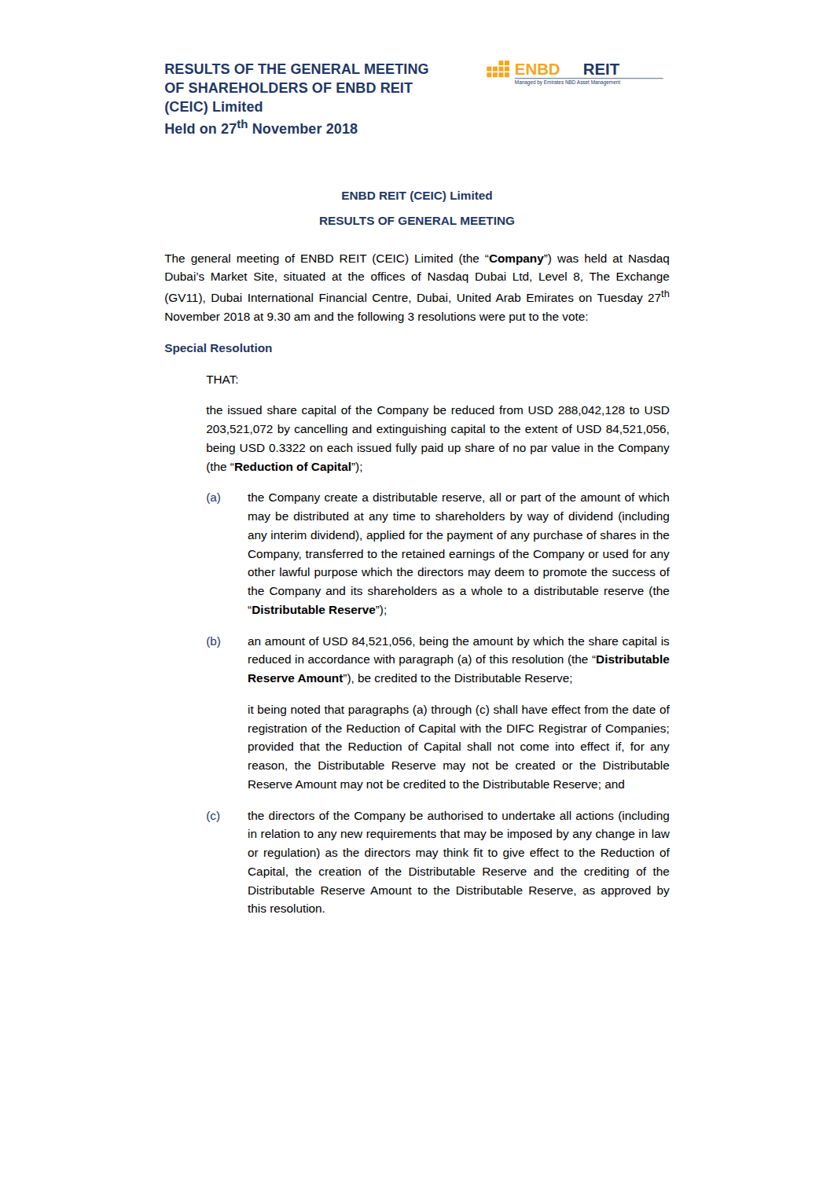RESULTS OF THE GENERAL MEETING
OF SHAREHOLDERS OF ENBD REIT (CEIC) Limited
Held on 27th November 2018
ENBD REIT Managed by Emirates NBD Asset Management
ENBD REIT (CEIC) Limited
RESULTS OF GENERAL MEETING
The general meeting of ENBD REIT (CEIC) Limited (the “Company”) was held at Nasdaq Dubai’s Market Site, situated at the offices of Nasdaq Dubai Ltd, Level 8, The Exchange (GV11), Dubai International Financial Centre, Dubai, United Arab Emirates on Tuesday 27th November 2018 at 9.30 am and the following 3 resolutions were put to the vote:
Special Resolution
THAT:
the issued share capital of the Company be reduced from USD 288,042,128 to USD 203,521,072 by cancelling and extinguishing capital to the extent of USD 84,521,056, being USD 0.3322 on each issued fully paid up share of no par value in the Company (the “Reduction of Capital”);
(a)
the Company create a distributable reserve, all or part of the amount of which may be distributed at any time to shareholders by way of dividend (including any interim dividend), applied for the payment of any purchase of shares in the Company, transferred to the retained earnings of the Company or used for any other lawful purpose which the directors may deem to promote the success of the Company and its shareholders as a whole to a distributable reserve (the “Distributable Reserve”);
(b)
an amount of USD 84,521,056, being the amount by which the share capital is reduced in accordance with paragraph (a) of this resolution (the “Distributable Reserve Amount”), be credited to the Distributable Reserve;
it being noted that paragraphs (a) through (c) shall have effect from the date of registration of the Reduction of Capital with the DIFC Registrar of Companies; provided that the Reduction of Capital shall not come into effect if, for any reason, the Distributable Reserve may not be created or the Distributable Reserve Amount may not be credited to the Distributable Reserve; and
(c)
the directors of the Company be authorised to undertake all actions (including in relation to any new requirements that may be imposed by any change in law or regulation) as the directors may think fit to give effect to the Reduction of Capital, the creation of the Distributable Reserve and the crediting of the Distributable Reserve Amount to the Distributable Reserve, as approved by this resolution.